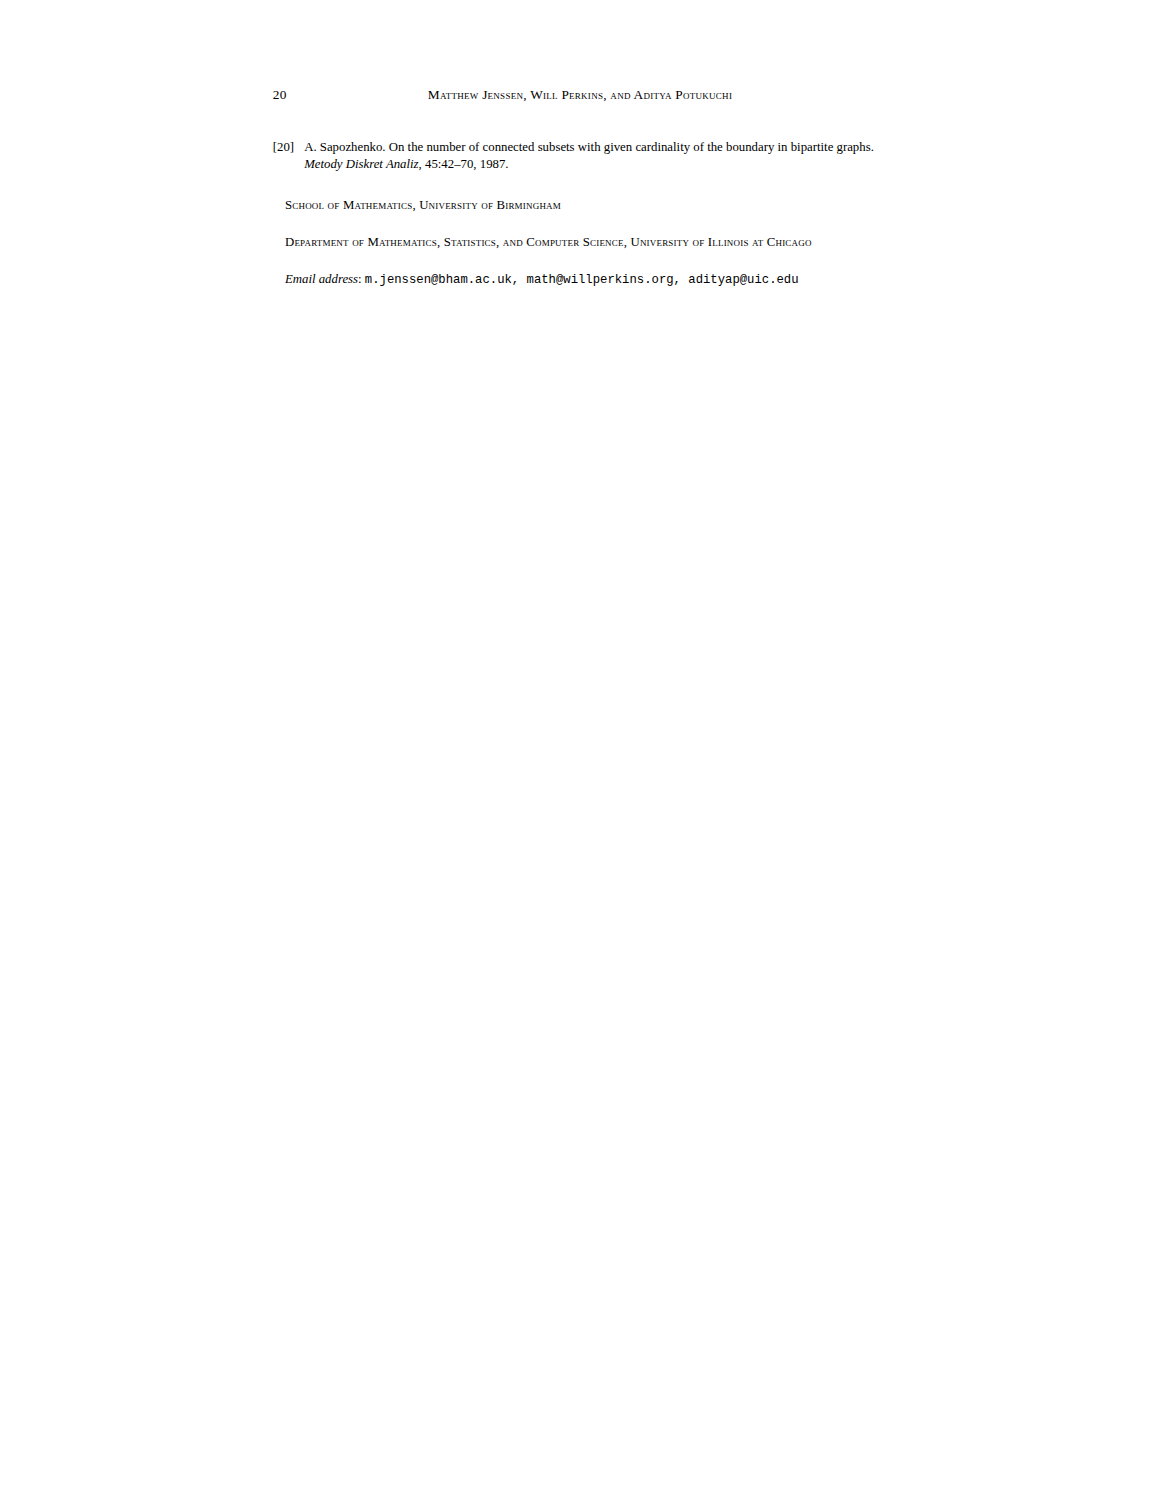20 Matthew Jenssen, Will Perkins, and Aditya Potukuchi
[20] A. Sapozhenko. On the number of connected subsets with given cardinality of the boundary in bipartite graphs. Metody Diskret Analiz, 45:42–70, 1987.
School of Mathematics, University of Birmingham
Department of Mathematics, Statistics, and Computer Science, University of Illinois at Chicago
Email address: m.jenssen@bham.ac.uk, math@willperkins.org, adityap@uic.edu